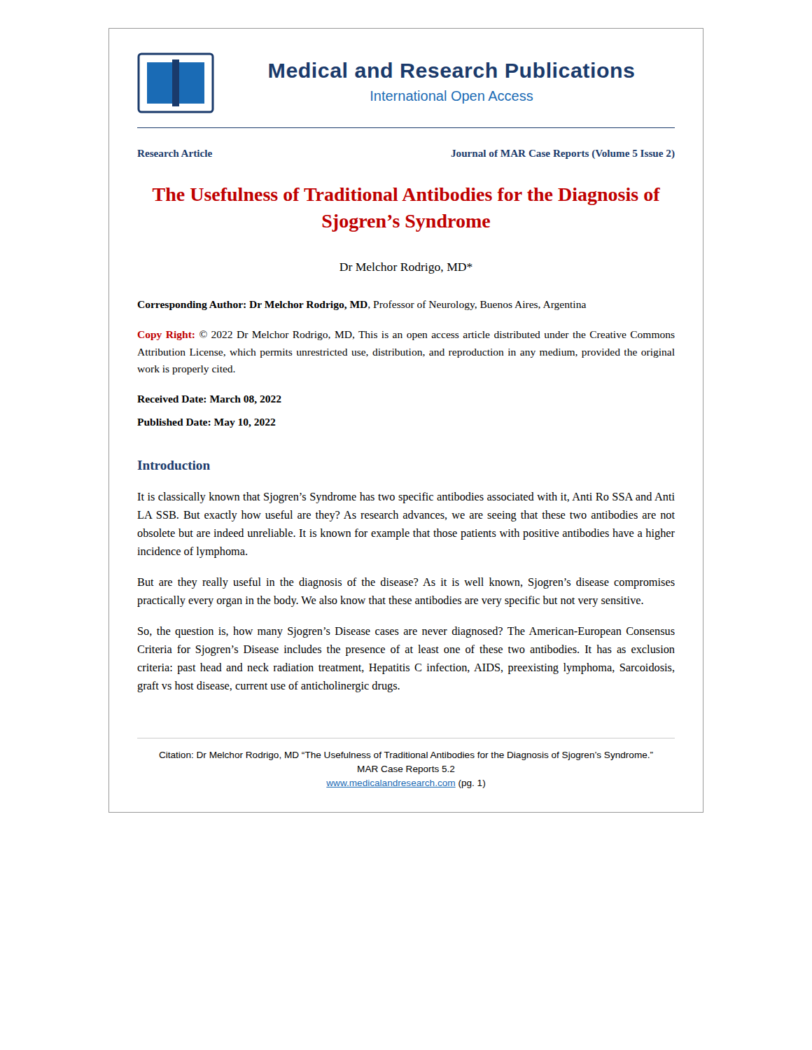Open book logo
Medical and Research Publications
International Open Access
Research Article Journal of MAR Case Reports (Volume 5 Issue 2)
The Usefulness of Traditional Antibodies for the Diagnosis of Sjogren’s Syndrome
Dr Melchor Rodrigo, MD*
Corresponding Author: Dr Melchor Rodrigo, MD, Professor of Neurology, Buenos Aires, Argentina
Copy Right: © 2022 Dr Melchor Rodrigo, MD, This is an open access article distributed under the Creative Commons Attribution License, which permits unrestricted use, distribution, and reproduction in any medium, provided the original work is properly cited.
Received Date: March 08, 2022
Published Date: May 10, 2022
Introduction
It is classically known that Sjogren’s Syndrome has two specific antibodies associated with it, Anti Ro SSA and Anti LA SSB. But exactly how useful are they? As research advances, we are seeing that these two antibodies are not obsolete but are indeed unreliable. It is known for example that those patients with positive antibodies have a higher incidence of lymphoma.
But are they really useful in the diagnosis of the disease? As it is well known, Sjogren’s disease compromises practically every organ in the body. We also know that these antibodies are very specific but not very sensitive.
So, the question is, how many Sjogren’s Disease cases are never diagnosed? The American-European Consensus Criteria for Sjogren’s Disease includes the presence of at least one of these two antibodies. It has as exclusion criteria: past head and neck radiation treatment, Hepatitis C infection, AIDS, preexisting lymphoma, Sarcoidosis, graft vs host disease, current use of anticholinergic drugs.
Citation: Dr Melchor Rodrigo, MD “The Usefulness of Traditional Antibodies for the Diagnosis of Sjogren’s Syndrome.”
MAR Case Reports 5.2
www.medicalandresearch.com (pg. 1)